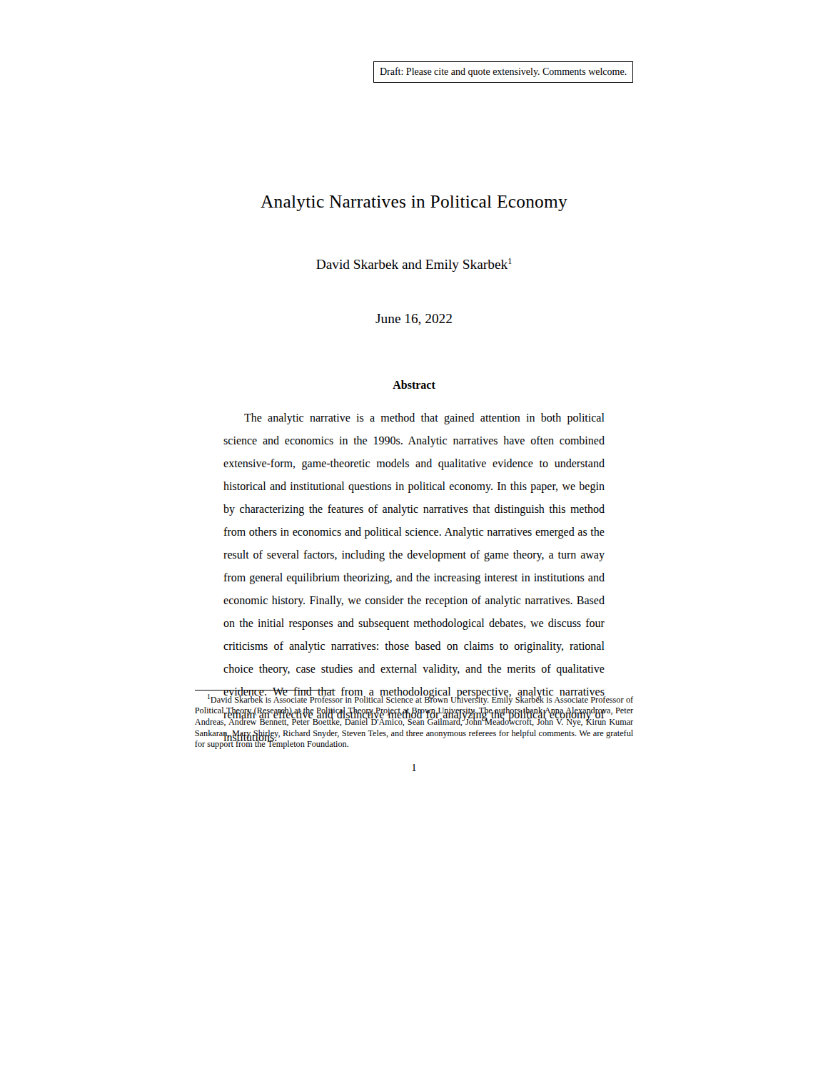Draft: Please cite and quote extensively. Comments welcome.
Analytic Narratives in Political Economy
David Skarbek and Emily Skarbek1
June 16, 2022
Abstract
The analytic narrative is a method that gained attention in both political science and economics in the 1990s. Analytic narratives have often combined extensive-form, game-theoretic models and qualitative evidence to understand historical and institutional questions in political economy. In this paper, we begin by characterizing the features of analytic narratives that distinguish this method from others in economics and political science. Analytic narratives emerged as the result of several factors, including the development of game theory, a turn away from general equilibrium theorizing, and the increasing interest in institutions and economic history. Finally, we consider the reception of analytic narratives. Based on the initial responses and subsequent methodological debates, we discuss four criticisms of analytic narratives: those based on claims to originality, rational choice theory, case studies and external validity, and the merits of qualitative evidence. We find that from a methodological perspective, analytic narratives remain an effective and distinctive method for analyzing the political economy of institutions.
1David Skarbek is Associate Professor in Political Science at Brown University. Emily Skarbek is Associate Professor of Political Theory (Research) at the Political Theory Project at Brown University. The authors thank Anna Alexandrova, Peter Andreas, Andrew Bennett, Peter Boettke, Daniel D'Amico, Sean Gailmard, John Meadowcroft, John V. Nye, Kirun Kumar Sankaran, Mary Shirley, Richard Snyder, Steven Teles, and three anonymous referees for helpful comments. We are grateful for support from the Templeton Foundation.
1